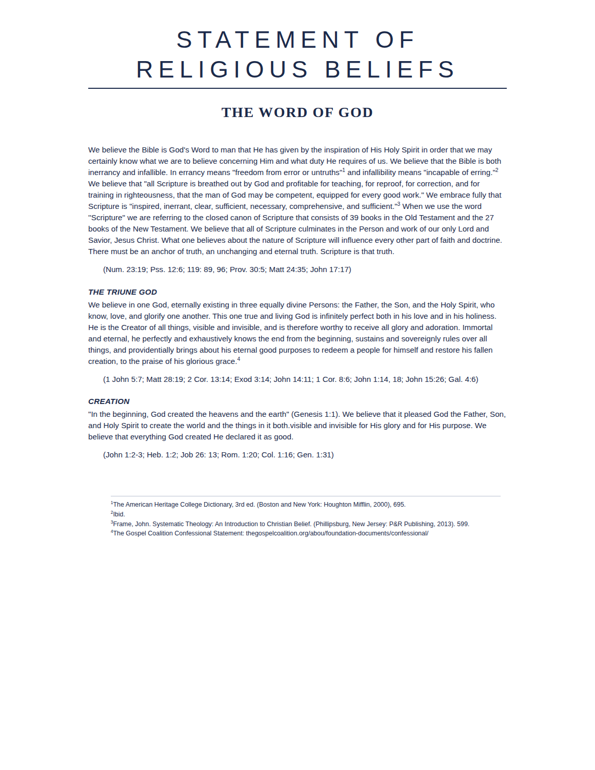STATEMENT OF
RELIGIOUS BELIEFS
THE WORD OF GOD
We believe the Bible is God's Word to man that He has given by the inspiration of His Holy Spirit in order that we may certainly know what we are to believe concerning Him and what duty He requires of us. We believe that the Bible is both inerrancy and infallible. In errancy means "freedom from error or untruths"1 and infallibility means "incapable of erring."2 We believe that "all Scripture is breathed out by God and profitable for teaching, for reproof, for correction, and for training in righteousness, that the man of God may be competent, equipped for every good work." We embrace fully that Scripture is "inspired, inerrant, clear, sufficient, necessary, comprehensive, and sufficient."3 When we use the word ''Scripture" we are referring to the closed canon of Scripture that consists of 39 books in the Old Testament and the 27 books of the New Testament. We believe that all of Scripture culminates in the Person and work of our only Lord and Savior, Jesus Christ. What one believes about the nature of Scripture will influence every other part of faith and doctrine. There must be an anchor of truth, an unchanging and eternal truth. Scripture is that truth.
(Num. 23:19; Pss. 12:6; 119: 89, 96; Prov. 30:5; Matt 24:35; John 17:17)
The Triune God
We believe in one God, eternally existing in three equally divine Persons: the Father, the Son, and the Holy Spirit, who know, love, and glorify one another. This one true and living God is infinitely perfect both in his love and in his holiness. He is the Creator of all things, visible and invisible, and is therefore worthy to receive all glory and adoration. Immortal and eternal, he perfectly and exhaustively knows the end from the beginning, sustains and sovereignly rules over all things, and providentially brings about his eternal good purposes to redeem a people for himself and restore his fallen creation, to the praise of his glorious grace.4
(1 John 5:7; Matt 28:19; 2 Cor. 13:14; Exod 3:14; John 14:11; 1 Cor. 8:6; John 1:14, 18; John 15:26; Gal. 4:6)
Creation
"In the beginning, God created the heavens and the earth" (Genesis 1:1). We believe that it pleased God the Father, Son, and Holy Spirit to create the world and the things in it both.visible and invisible for His glory and for His purpose. We believe that everything God created He declared it as good.
(John 1:2-3; Heb. 1:2; Job 26: 13; Rom. 1:20; Col. 1:16; Gen. 1:31)
1The American Heritage College Dictionary, 3rd ed. (Boston and New York: Houghton Mifflin, 2000), 695.
2Ibid.
3Frame, John. Systematic Theology: An Introduction to Christian Belief. (Phillipsburg, New Jersey: P&R Publishing, 2013). 599.
4The Gospel Coalition Confessional Statement: thegospelcoalition.org/abou/foundation-documents/confessional/